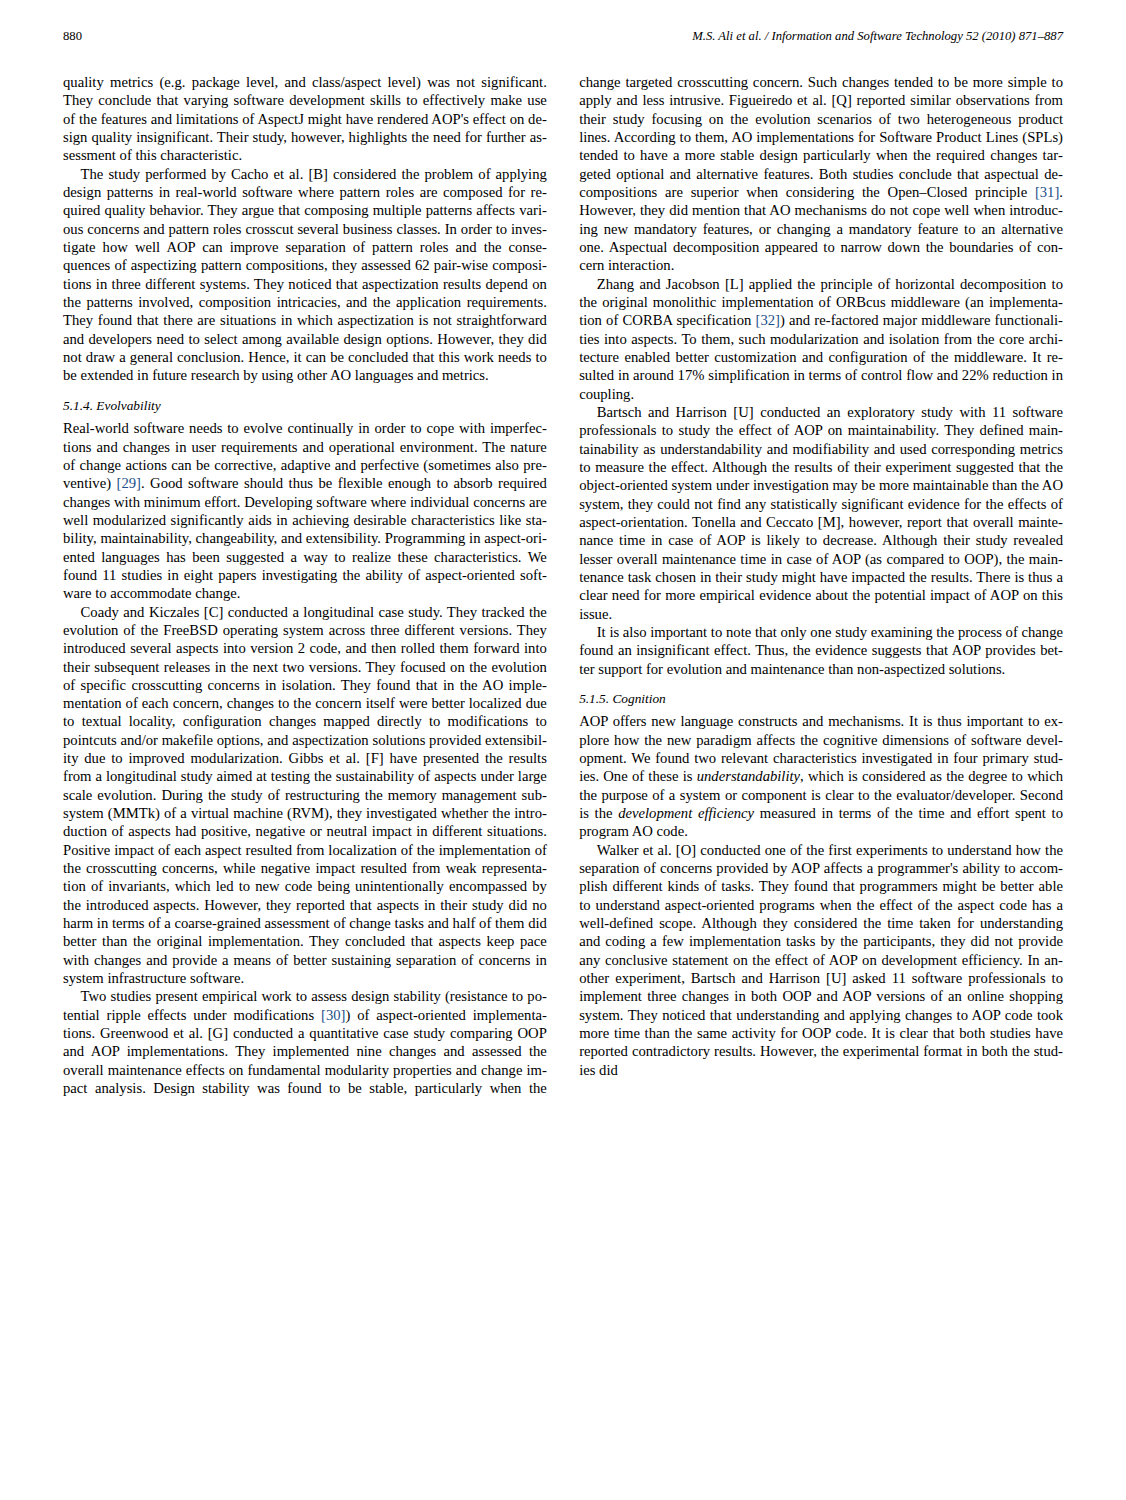880 M.S. Ali et al. / Information and Software Technology 52 (2010) 871–887
quality metrics (e.g. package level, and class/aspect level) was not significant. They conclude that varying software development skills to effectively make use of the features and limitations of AspectJ might have rendered AOP's effect on design quality insignificant. Their study, however, highlights the need for further assessment of this characteristic.
The study performed by Cacho et al. [B] considered the problem of applying design patterns in real-world software where pattern roles are composed for required quality behavior. They argue that composing multiple patterns affects various concerns and pattern roles crosscut several business classes. In order to investigate how well AOP can improve separation of pattern roles and the consequences of aspectizing pattern compositions, they assessed 62 pair-wise compositions in three different systems. They noticed that aspectization results depend on the patterns involved, composition intricacies, and the application requirements. They found that there are situations in which aspectization is not straightforward and developers need to select among available design options. However, they did not draw a general conclusion. Hence, it can be concluded that this work needs to be extended in future research by using other AO languages and metrics.
5.1.4. Evolvability
Real-world software needs to evolve continually in order to cope with imperfections and changes in user requirements and operational environment. The nature of change actions can be corrective, adaptive and perfective (sometimes also preventive) [29]. Good software should thus be flexible enough to absorb required changes with minimum effort. Developing software where individual concerns are well modularized significantly aids in achieving desirable characteristics like stability, maintainability, changeability, and extensibility. Programming in aspect-oriented languages has been suggested a way to realize these characteristics. We found 11 studies in eight papers investigating the ability of aspect-oriented software to accommodate change.
Coady and Kiczales [C] conducted a longitudinal case study. They tracked the evolution of the FreeBSD operating system across three different versions. They introduced several aspects into version 2 code, and then rolled them forward into their subsequent releases in the next two versions. They focused on the evolution of specific crosscutting concerns in isolation. They found that in the AO implementation of each concern, changes to the concern itself were better localized due to textual locality, configuration changes mapped directly to modifications to pointcuts and/or makefile options, and aspectization solutions provided extensibility due to improved modularization. Gibbs et al. [F] have presented the results from a longitudinal study aimed at testing the sustainability of aspects under large scale evolution. During the study of restructuring the memory management subsystem (MMTk) of a virtual machine (RVM), they investigated whether the introduction of aspects had positive, negative or neutral impact in different situations. Positive impact of each aspect resulted from localization of the implementation of the crosscutting concerns, while negative impact resulted from weak representation of invariants, which led to new code being unintentionally encompassed by the introduced aspects. However, they reported that aspects in their study did no harm in terms of a coarse-grained assessment of change tasks and half of them did better than the original implementation. They concluded that aspects keep pace with changes and provide a means of better sustaining separation of concerns in system infrastructure software.
Two studies present empirical work to assess design stability (resistance to potential ripple effects under modifications [30]) of aspect-oriented implementations. Greenwood et al. [G] conducted a quantitative case study comparing OOP and AOP implementations. They implemented nine changes and assessed the overall maintenance effects on fundamental modularity properties and change impact analysis. Design stability was found to be stable, particularly when the change targeted crosscutting concern. Such changes tended to be more simple to apply and less intrusive. Figueiredo et al. [Q] reported similar observations from their study focusing on the evolution scenarios of two heterogeneous product lines. According to them, AO implementations for Software Product Lines (SPLs) tended to have a more stable design particularly when the required changes targeted optional and alternative features. Both studies conclude that aspectual decompositions are superior when considering the Open–Closed principle [31]. However, they did mention that AO mechanisms do not cope well when introducing new mandatory features, or changing a mandatory feature to an alternative one. Aspectual decomposition appeared to narrow down the boundaries of concern interaction.
Zhang and Jacobson [L] applied the principle of horizontal decomposition to the original monolithic implementation of ORBcus middleware (an implementation of CORBA specification [32]) and re-factored major middleware functionalities into aspects. To them, such modularization and isolation from the core architecture enabled better customization and configuration of the middleware. It resulted in around 17% simplification in terms of control flow and 22% reduction in coupling.
Bartsch and Harrison [U] conducted an exploratory study with 11 software professionals to study the effect of AOP on maintainability. They defined maintainability as understandability and modifiability and used corresponding metrics to measure the effect. Although the results of their experiment suggested that the object-oriented system under investigation may be more maintainable than the AO system, they could not find any statistically significant evidence for the effects of aspect-orientation. Tonella and Ceccato [M], however, report that overall maintenance time in case of AOP is likely to decrease. Although their study revealed lesser overall maintenance time in case of AOP (as compared to OOP), the maintenance task chosen in their study might have impacted the results. There is thus a clear need for more empirical evidence about the potential impact of AOP on this issue.
It is also important to note that only one study examining the process of change found an insignificant effect. Thus, the evidence suggests that AOP provides better support for evolution and maintenance than non-aspectized solutions.
5.1.5. Cognition
AOP offers new language constructs and mechanisms. It is thus important to explore how the new paradigm affects the cognitive dimensions of software development. We found two relevant characteristics investigated in four primary studies. One of these is understandability, which is considered as the degree to which the purpose of a system or component is clear to the evaluator/developer. Second is the development efficiency measured in terms of the time and effort spent to program AO code.
Walker et al. [O] conducted one of the first experiments to understand how the separation of concerns provided by AOP affects a programmer's ability to accomplish different kinds of tasks. They found that programmers might be better able to understand aspect-oriented programs when the effect of the aspect code has a well-defined scope. Although they considered the time taken for understanding and coding a few implementation tasks by the participants, they did not provide any conclusive statement on the effect of AOP on development efficiency. In another experiment, Bartsch and Harrison [U] asked 11 software professionals to implement three changes in both OOP and AOP versions of an online shopping system. They noticed that understanding and applying changes to AOP code took more time than the same activity for OOP code. It is clear that both studies have reported contradictory results. However, the experimental format in both the studies did